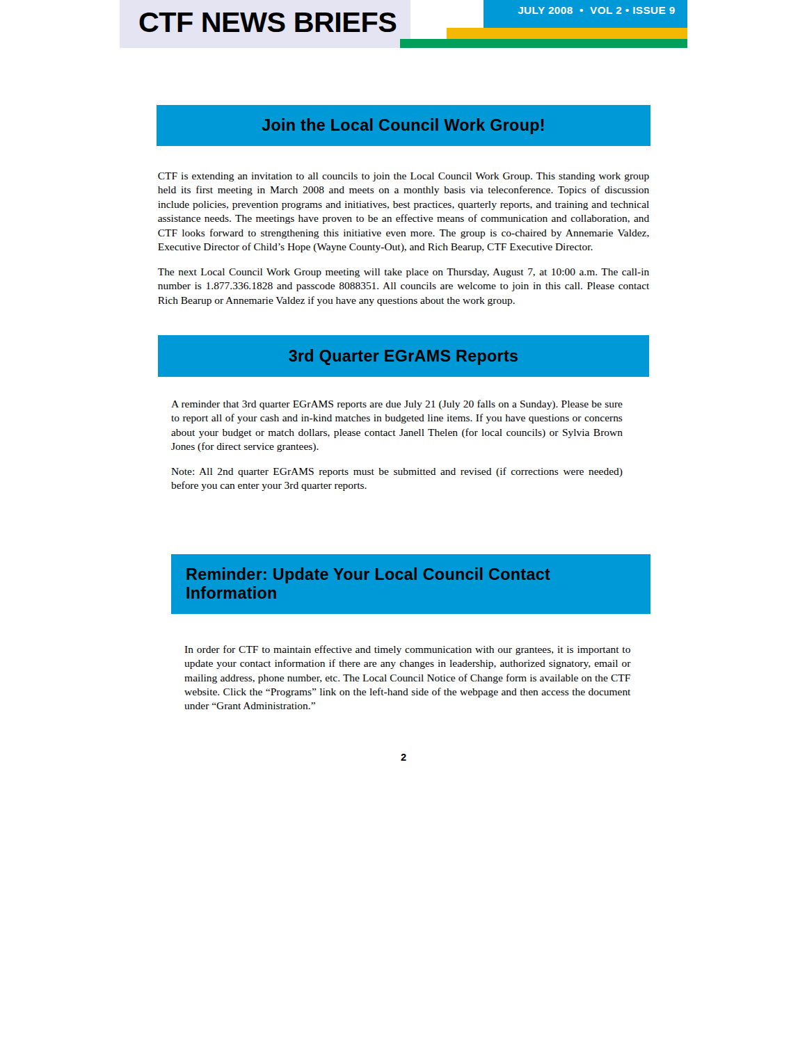CTF NEWS BRIEFS
JULY 2008 • VOL 2 • ISSUE 9
Join the Local Council Work Group!
CTF is extending an invitation to all councils to join the Local Council Work Group. This standing work group held its first meeting in March 2008 and meets on a monthly basis via teleconference. Topics of discussion include policies, prevention programs and initiatives, best practices, quarterly reports, and training and technical assistance needs. The meetings have proven to be an effective means of communication and collaboration, and CTF looks forward to strengthening this initiative even more. The group is co-chaired by Annemarie Valdez, Executive Director of Child’s Hope (Wayne County-Out), and Rich Bearup, CTF Executive Director.
The next Local Council Work Group meeting will take place on Thursday, August 7, at 10:00 a.m. The call-in number is 1.877.336.1828 and passcode 8088351. All councils are welcome to join in this call. Please contact Rich Bearup or Annemarie Valdez if you have any questions about the work group.
3rd Quarter EGrAMS Reports
A reminder that 3rd quarter EGrAMS reports are due July 21 (July 20 falls on a Sunday). Please be sure to report all of your cash and in-kind matches in budgeted line items. If you have questions or concerns about your budget or match dollars, please contact Janell Thelen (for local councils) or Sylvia Brown Jones (for direct service grantees).
Note: All 2nd quarter EGrAMS reports must be submitted and revised (if corrections were needed) before you can enter your 3rd quarter reports.
Reminder: Update Your Local Council Contact Information
In order for CTF to maintain effective and timely communication with our grantees, it is important to update your contact information if there are any changes in leadership, authorized signatory, email or mailing address, phone number, etc. The Local Council Notice of Change form is available on the CTF website. Click the “Programs” link on the left-hand side of the webpage and then access the document under “Grant Administration.”
2